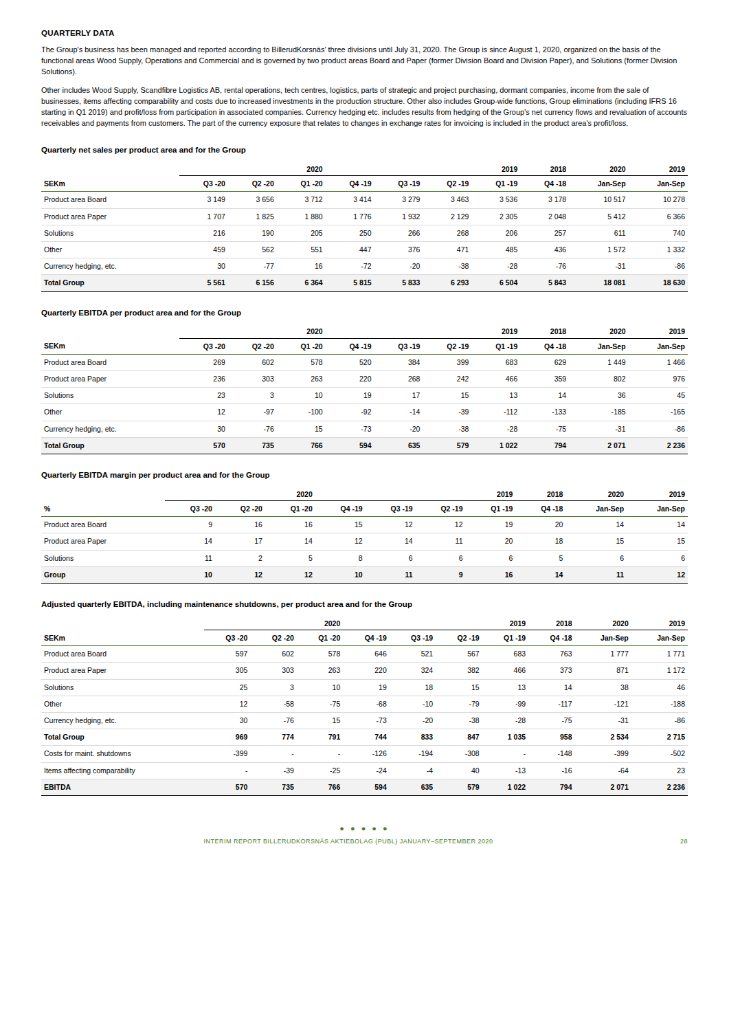QUARTERLY DATA
The Group's business has been managed and reported according to BillerudKorsnäs' three divisions until July 31, 2020. The Group is since August 1, 2020, organized on the basis of the functional areas Wood Supply, Operations and Commercial and is governed by two product areas Board and Paper (former Division Board and Division Paper), and Solutions (former Division Solutions).
Other includes Wood Supply, Scandfibre Logistics AB, rental operations, tech centres, logistics, parts of strategic and project purchasing, dormant companies, income from the sale of businesses, items affecting comparability and costs due to increased investments in the production structure. Other also includes Group-wide functions, Group eliminations (including IFRS 16 starting in Q1 2019) and profit/loss from participation in associated companies. Currency hedging etc. includes results from hedging of the Group's net currency flows and revaluation of accounts receivables and payments from customers. The part of the currency exposure that relates to changes in exchange rates for invoicing is included in the product area's profit/loss.
Quarterly net sales per product area and for the Group
| | 2020 | 2019 | 2018 | 2020 | 2019 |
| --- | --- | --- | --- | --- | --- |
| SEKm | Q3 -20 | Q2 -20 | Q1 -20 | Q4 -19 | Q3 -19 | Q2 -19 | Q1 -19 | Q4 -18 | Jan-Sep | Jan-Sep |
| Product area Board | 3 149 | 3 656 | 3 712 | 3 414 | 3 279 | 3 463 | 3 536 | 3 178 | 10 517 | 10 278 |
| Product area Paper | 1 707 | 1 825 | 1 880 | 1 776 | 1 932 | 2 129 | 2 305 | 2 048 | 5 412 | 6 366 |
| Solutions | 216 | 190 | 205 | 250 | 266 | 268 | 206 | 257 | 611 | 740 |
| Other | 459 | 562 | 551 | 447 | 376 | 471 | 485 | 436 | 1 572 | 1 332 |
| Currency hedging, etc. | 30 | -77 | 16 | -72 | -20 | -38 | -28 | -76 | -31 | -86 |
| Total Group | 5 561 | 6 156 | 6 364 | 5 815 | 5 833 | 6 293 | 6 504 | 5 843 | 18 081 | 18 630 |
Quarterly EBITDA per product area and for the Group
| | 2020 | 2019 | 2018 | 2020 | 2019 |
| --- | --- | --- | --- | --- | --- |
| SEKm | Q3 -20 | Q2 -20 | Q1 -20 | Q4 -19 | Q3 -19 | Q2 -19 | Q1 -19 | Q4 -18 | Jan-Sep | Jan-Sep |
| Product area Board | 269 | 602 | 578 | 520 | 384 | 399 | 683 | 629 | 1 449 | 1 466 |
| Product area Paper | 236 | 303 | 263 | 220 | 268 | 242 | 466 | 359 | 802 | 976 |
| Solutions | 23 | 3 | 10 | 19 | 17 | 15 | 13 | 14 | 36 | 45 |
| Other | 12 | -97 | -100 | -92 | -14 | -39 | -112 | -133 | -185 | -165 |
| Currency hedging, etc. | 30 | -76 | 15 | -73 | -20 | -38 | -28 | -75 | -31 | -86 |
| Total Group | 570 | 735 | 766 | 594 | 635 | 579 | 1 022 | 794 | 2 071 | 2 236 |
Quarterly EBITDA margin per product area and for the Group
| | 2020 | 2019 | 2018 | 2020 | 2019 |
| --- | --- | --- | --- | --- | --- |
| % | Q3 -20 | Q2 -20 | Q1 -20 | Q4 -19 | Q3 -19 | Q2 -19 | Q1 -19 | Q4 -18 | Jan-Sep | Jan-Sep |
| Product area Board | 9 | 16 | 16 | 15 | 12 | 12 | 19 | 20 | 14 | 14 |
| Product area Paper | 14 | 17 | 14 | 12 | 14 | 11 | 20 | 18 | 15 | 15 |
| Solutions | 11 | 2 | 5 | 8 | 6 | 6 | 6 | 5 | 6 | 6 |
| Group | 10 | 12 | 12 | 10 | 11 | 9 | 16 | 14 | 11 | 12 |
Adjusted quarterly EBITDA, including maintenance shutdowns, per product area and for the Group
| | 2020 | 2019 | 2018 | 2020 | 2019 |
| --- | --- | --- | --- | --- | --- |
| SEKm | Q3 -20 | Q2 -20 | Q1 -20 | Q4 -19 | Q3 -19 | Q2 -19 | Q1 -19 | Q4 -18 | Jan-Sep | Jan-Sep |
| Product area Board | 597 | 602 | 578 | 646 | 521 | 567 | 683 | 763 | 1 777 | 1 771 |
| Product area Paper | 305 | 303 | 263 | 220 | 324 | 382 | 466 | 373 | 871 | 1 172 |
| Solutions | 25 | 3 | 10 | 19 | 18 | 15 | 13 | 14 | 38 | 46 |
| Other | 12 | -58 | -75 | -68 | -10 | -79 | -99 | -117 | -121 | -188 |
| Currency hedging, etc. | 30 | -76 | 15 | -73 | -20 | -38 | -28 | -75 | -31 | -86 |
| Total Group | 969 | 774 | 791 | 744 | 833 | 847 | 1 035 | 958 | 2 534 | 2 715 |
| Costs for maint. shutdowns | -399 | - | - | -126 | -194 | -308 | - | -148 | -399 | -502 |
| Items affecting comparability | - | -39 | -25 | -24 | -4 | 40 | -13 | -16 | -64 | 23 |
| EBITDA | 570 | 735 | 766 | 594 | 635 | 579 | 1 022 | 794 | 2 071 | 2 236 |
● ● ● ● ●
INTERIM REPORT BILLERUDKORSNÄS AKTIEBOLAG (PUBL) JANUARY–SEPTEMBER 2020
28